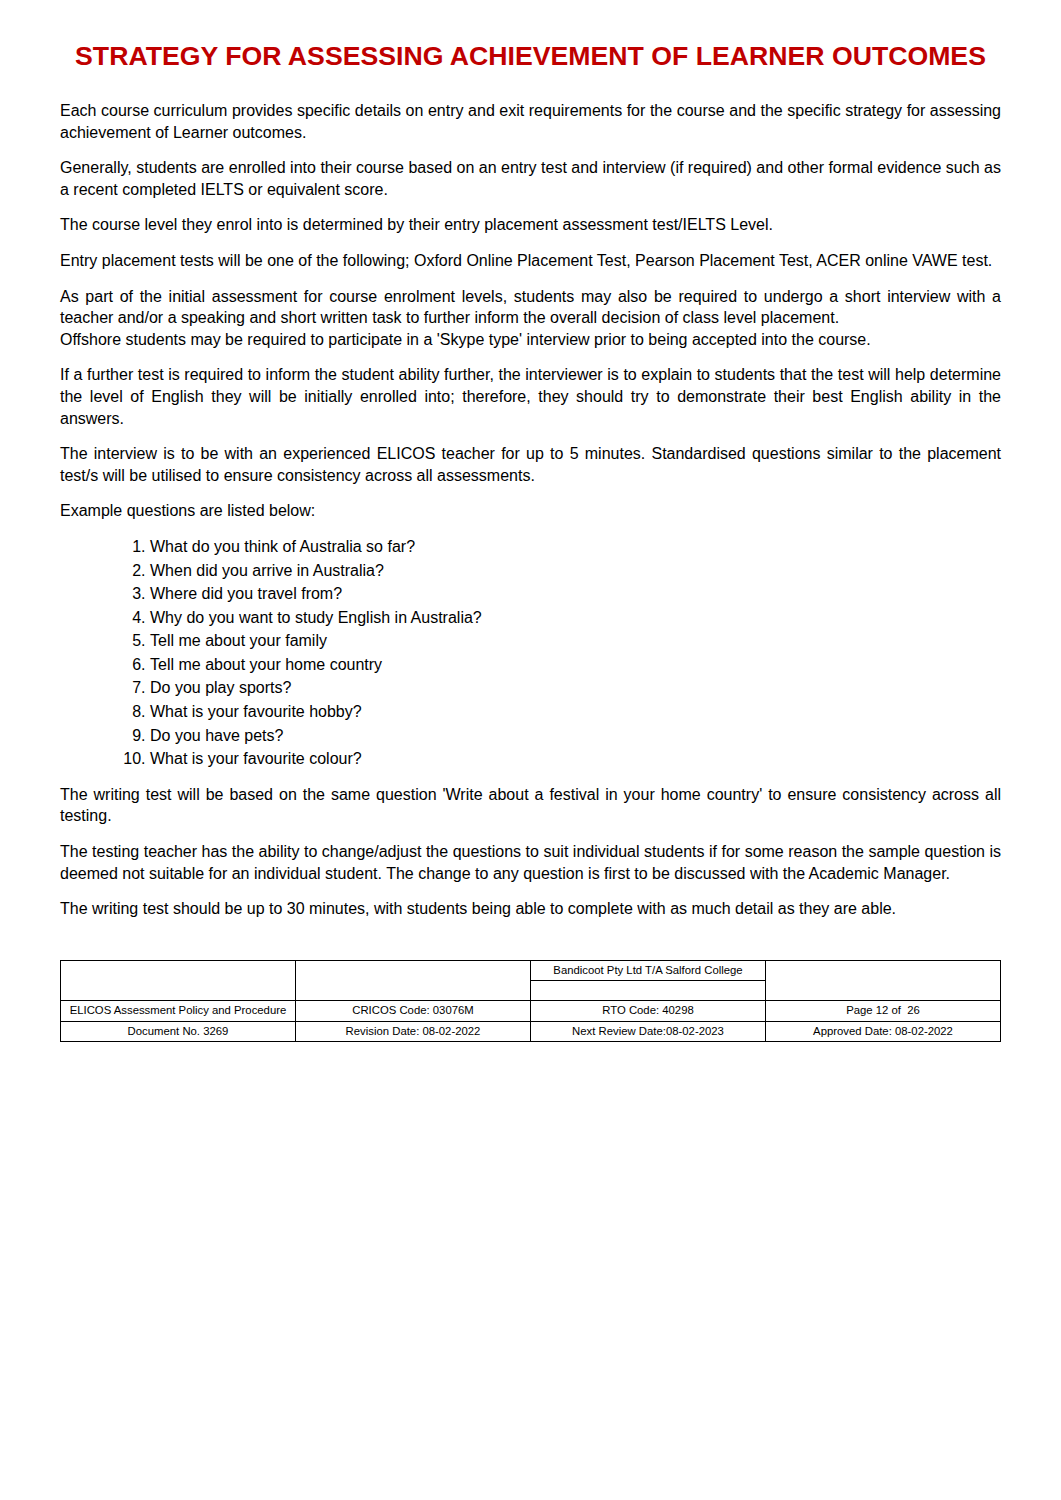STRATEGY FOR ASSESSING ACHIEVEMENT OF LEARNER OUTCOMES
Each course curriculum provides specific details on entry and exit requirements for the course and the specific strategy for assessing achievement of Learner outcomes.
Generally, students are enrolled into their course based on an entry test and interview (if required) and other formal evidence such as a recent completed IELTS or equivalent score.
The course level they enrol into is determined by their entry placement assessment test/IELTS Level.
Entry placement tests will be one of the following; Oxford Online Placement Test, Pearson Placement Test, ACER online VAWE test.
As part of the initial assessment for course enrolment levels, students may also be required to undergo a short interview with a teacher and/or a speaking and short written task to further inform the overall decision of class level placement.
Offshore students may be required to participate in a 'Skype type' interview prior to being accepted into the course.
If a further test is required to inform the student ability further, the interviewer is to explain to students that the test will help determine the level of English they will be initially enrolled into; therefore, they should try to demonstrate their best English ability in the answers.
The interview is to be with an experienced ELICOS teacher for up to 5 minutes. Standardised questions similar to the placement test/s will be utilised to ensure consistency across all assessments.
Example questions are listed below:
What do you think of Australia so far?
When did you arrive in Australia?
Where did you travel from?
Why do you want to study English in Australia?
Tell me about your family
Tell me about your home country
Do you play sports?
What is your favourite hobby?
Do you have pets?
What is your favourite colour?
The writing test will be based on the same question 'Write about a festival in your home country' to ensure consistency across all testing.
The testing teacher has the ability to change/adjust the questions to suit individual students if for some reason the sample question is deemed not suitable for an individual student. The change to any question is first to be discussed with the Academic Manager.
The writing test should be up to 30 minutes, with students being able to complete with as much detail as they are able.
| | | Bandicoot Pty Ltd T/A Salford College | |
| ELICOS Assessment Policy and Procedure | CRICOS Code: 03076M | RTO Code: 40298 | Page 12 of 26 |
| Document No. 3269 | Revision Date: 08-02-2022 | Next Review Date:08-02-2023 | Approved Date: 08-02-2022 |